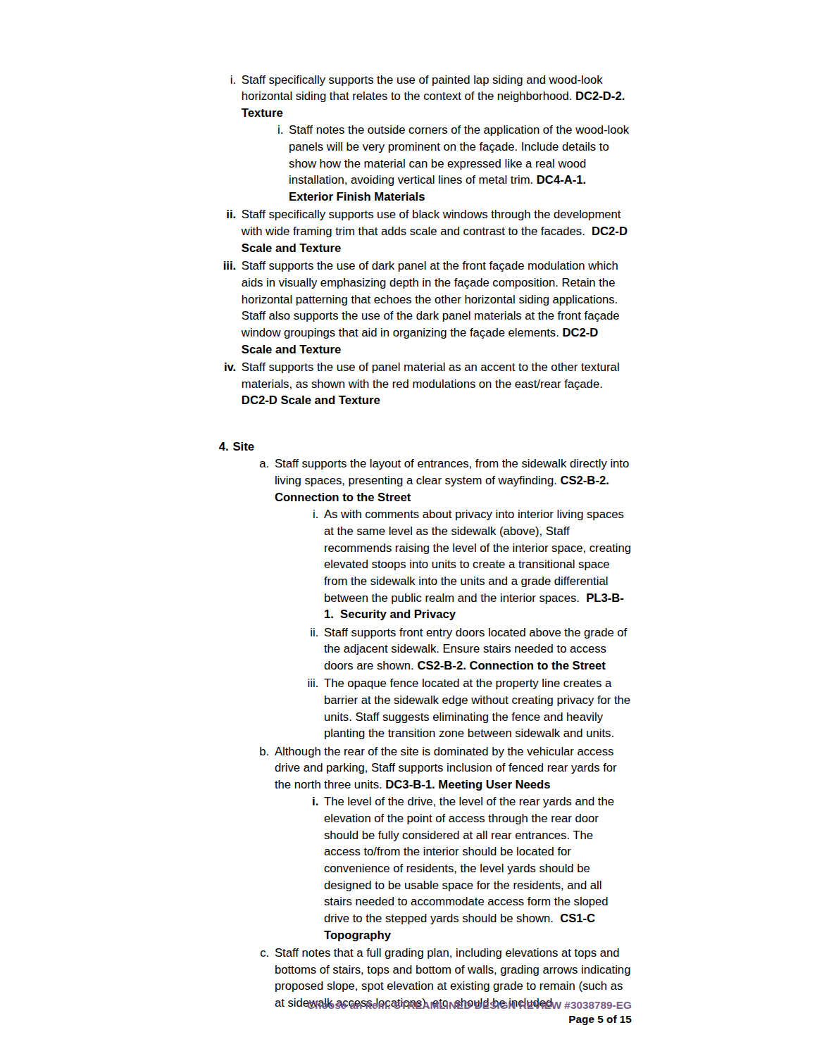i. Staff specifically supports the use of painted lap siding and wood-look horizontal siding that relates to the context of the neighborhood. DC2-D-2. Texture
i. Staff notes the outside corners of the application of the wood-look panels will be very prominent on the façade. Include details to show how the material can be expressed like a real wood installation, avoiding vertical lines of metal trim. DC4-A-1. Exterior Finish Materials
ii. Staff specifically supports use of black windows through the development with wide framing trim that adds scale and contrast to the facades. DC2-D Scale and Texture
iii. Staff supports the use of dark panel at the front façade modulation which aids in visually emphasizing depth in the façade composition. Retain the horizontal patterning that echoes the other horizontal siding applications. Staff also supports the use of the dark panel materials at the front façade window groupings that aid in organizing the façade elements. DC2-D Scale and Texture
iv. Staff supports the use of panel material as an accent to the other textural materials, as shown with the red modulations on the east/rear façade. DC2-D Scale and Texture
4. Site
a. Staff supports the layout of entrances, from the sidewalk directly into living spaces, presenting a clear system of wayfinding. CS2-B-2. Connection to the Street
i. As with comments about privacy into interior living spaces at the same level as the sidewalk (above), Staff recommends raising the level of the interior space, creating elevated stoops into units to create a transitional space from the sidewalk into the units and a grade differential between the public realm and the interior spaces. PL3-B-1. Security and Privacy
ii. Staff supports front entry doors located above the grade of the adjacent sidewalk. Ensure stairs needed to access doors are shown. CS2-B-2. Connection to the Street
iii. The opaque fence located at the property line creates a barrier at the sidewalk edge without creating privacy for the units. Staff suggests eliminating the fence and heavily planting the transition zone between sidewalk and units.
b. Although the rear of the site is dominated by the vehicular access drive and parking, Staff supports inclusion of fenced rear yards for the north three units. DC3-B-1. Meeting User Needs
i. The level of the drive, the level of the rear yards and the elevation of the point of access through the rear door should be fully considered at all rear entrances. The access to/from the interior should be located for convenience of residents, the level yards should be designed to be usable space for the residents, and all stairs needed to accommodate access form the sloped drive to the stepped yards should be shown. CS1-C Topography
c. Staff notes that a full grading plan, including elevations at tops and bottoms of stairs, tops and bottom of walls, grading arrows indicating proposed slope, spot elevation at existing grade to remain (such as at sidewalk access locations), etc. should be included
Choose an item. STREAMLINED DESIGN REVIEW #3038789-EG
Page 5 of 15